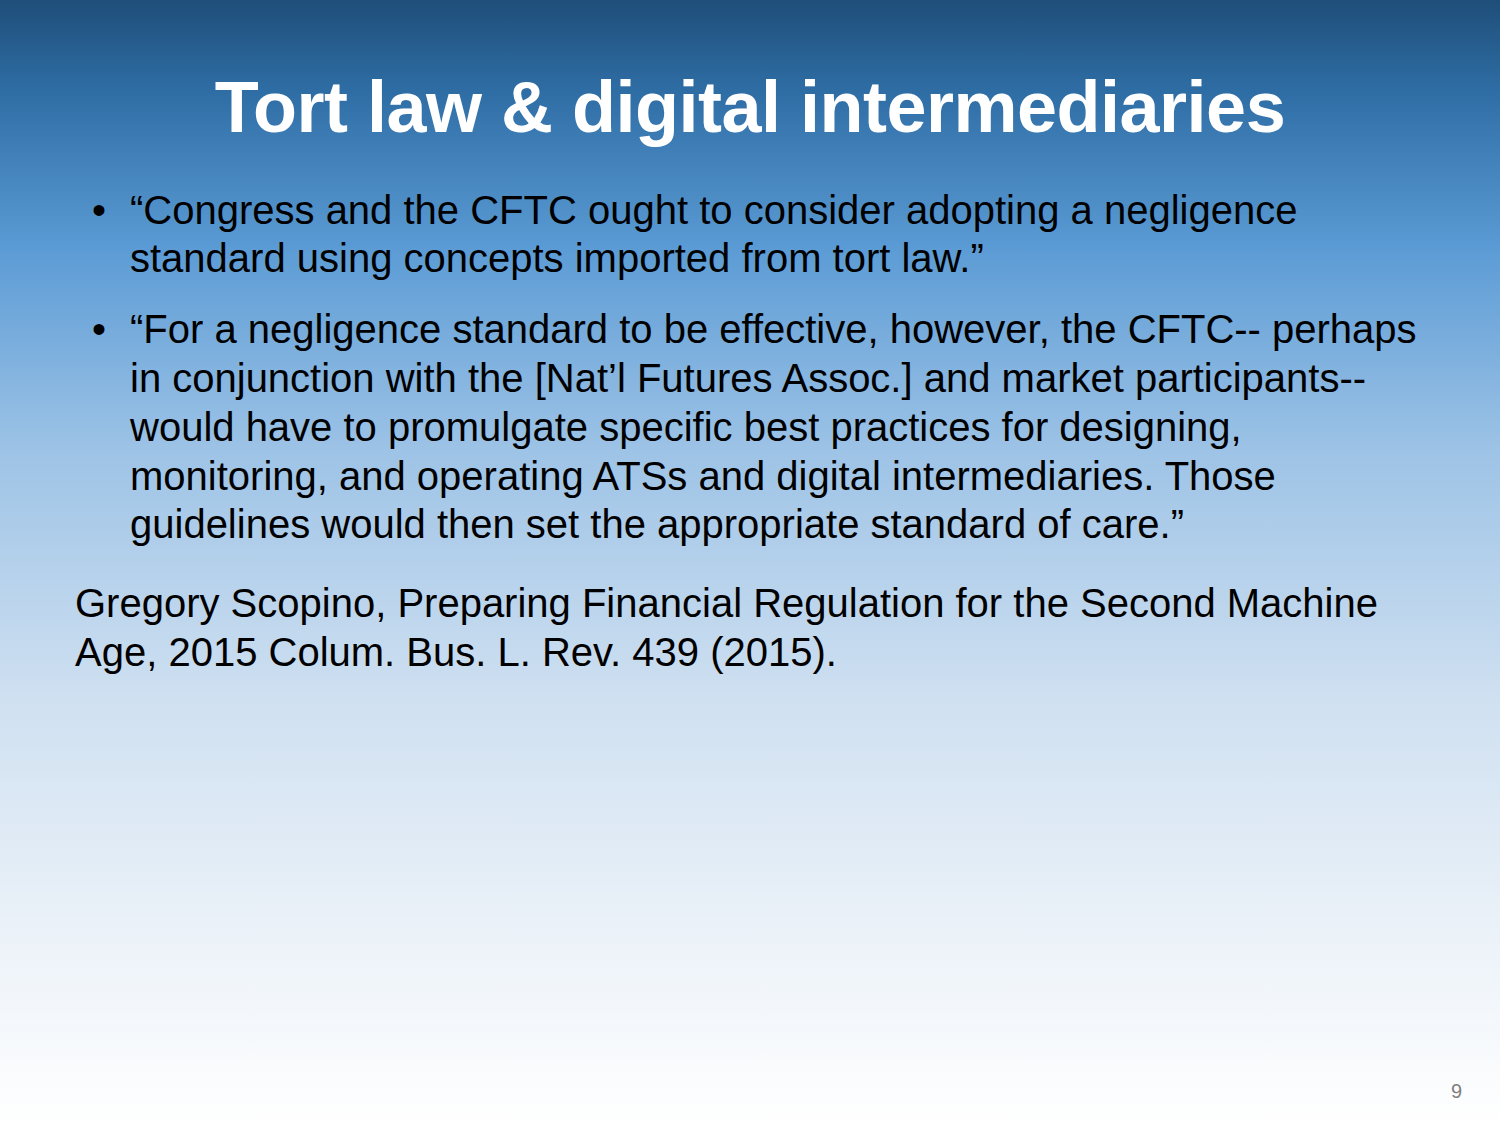Tort law & digital intermediaries
“Congress and the CFTC ought to consider adopting a negligence standard using concepts imported from tort law.”
“For a negligence standard to be effective, however, the CFTC-- perhaps in conjunction with the [Nat’l Futures Assoc.] and market participants--would have to promulgate specific best practices for designing, monitoring, and operating ATSs and digital intermediaries. Those guidelines would then set the appropriate standard of care.”
Gregory Scopino, Preparing Financial Regulation for the Second Machine Age, 2015 Colum. Bus. L. Rev. 439 (2015).
9